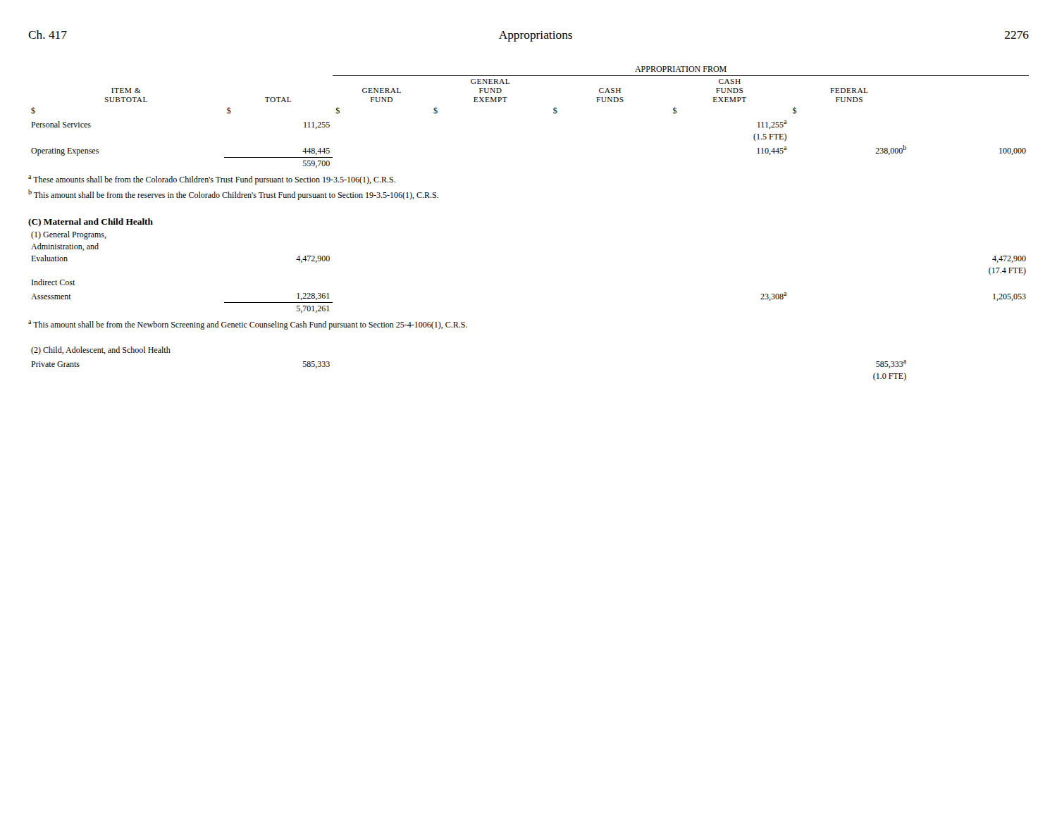Ch. 417
Appropriations
2276
| | | APPROPRIATION FROM |
| ITEM & SUBTOTAL | TOTAL | GENERAL FUND | GENERAL FUND EXEMPT | CASH FUNDS | CASH FUNDS EXEMPT | FEDERAL FUNDS | |
| $ | $ | $ | $ | $ | $ | $ | |
| Personal Services | 111,255 | | | | 111,255 a | | |
| | | | | | (1.5 FTE) | | |
| Operating Expenses | 448,445 | | | | 110,445 a | 238,000 b | 100,000 |
| | 559,700 | | | | | | |
a These amounts shall be from the Colorado Children's Trust Fund pursuant to Section 19-3.5-106(1), C.R.S.
b This amount shall be from the reserves in the Colorado Children's Trust Fund pursuant to Section 19-3.5-106(1), C.R.S.
(C) Maternal and Child Health
| (1) General Programs, | | | | | | | |
| Administration, and | | | | | | | |
| Evaluation | 4,472,900 | | | | | | 4,472,900 |
| | | | | | | | (17.4 FTE) |
| Indirect Cost | | | | | | | |
| Assessment | 1,228,361 | | | | 23,308 a | | 1,205,053 |
| | 5,701,261 | | | | | | |
a This amount shall be from the Newborn Screening and Genetic Counseling Cash Fund pursuant to Section 25-4-1006(1), C.R.S.
| (2) Child, Adolescent, and School Health | | | | | |
| Private Grants | 585,333 | | | | | 585,333 a | |
| | | | | | | (1.0 FTE) | |